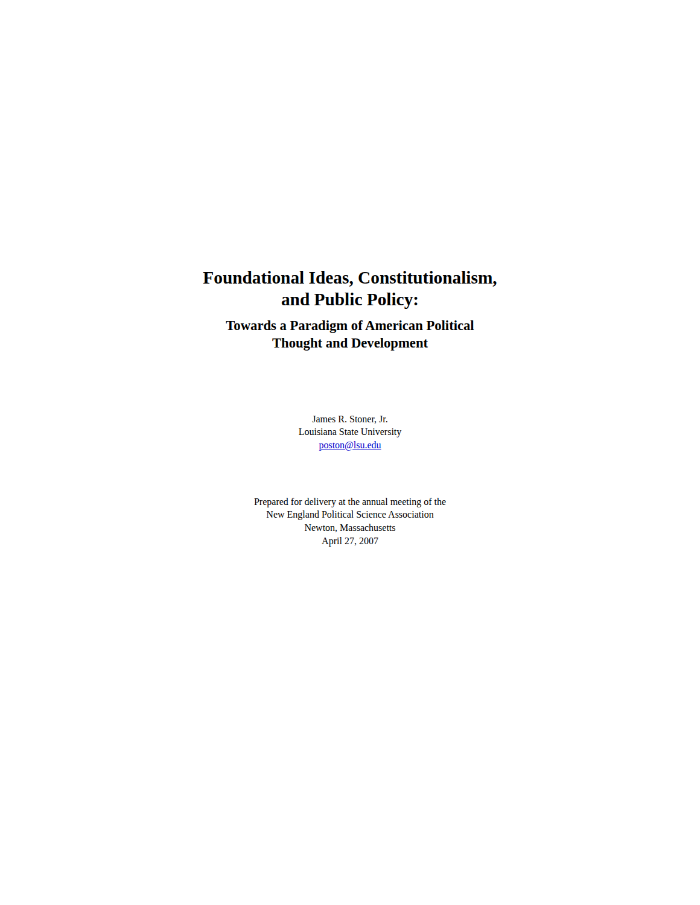Foundational Ideas, Constitutionalism, and Public Policy:
Towards a Paradigm of American Political
Thought and Development
James R. Stoner, Jr.
Louisiana State University
poston@lsu.edu
Prepared for delivery at the annual meeting of the
New England Political Science Association
Newton, Massachusetts
April 27, 2007